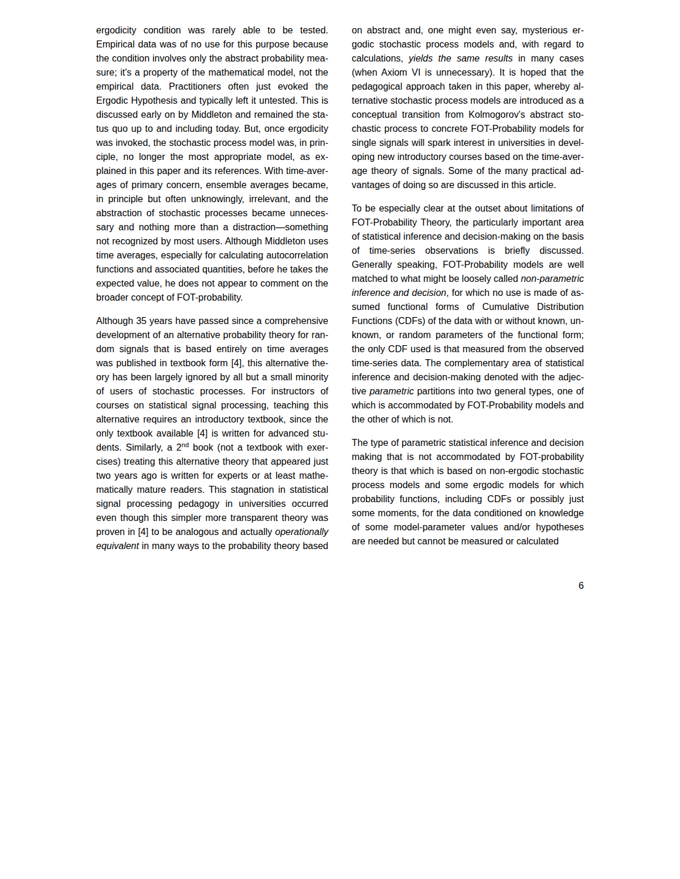ergodicity condition was rarely able to be tested. Empirical data was of no use for this purpose because the condition involves only the abstract probability measure; it's a property of the mathematical model, not the empirical data. Practitioners often just evoked the Ergodic Hypothesis and typically left it untested. This is discussed early on by Middleton and remained the status quo up to and including today. But, once ergodicity was invoked, the stochastic process model was, in principle, no longer the most appropriate model, as explained in this paper and its references. With time-averages of primary concern, ensemble averages became, in principle but often unknowingly, irrelevant, and the abstraction of stochastic processes became unnecessary and nothing more than a distraction—something not recognized by most users. Although Middleton uses time averages, especially for calculating autocorrelation functions and associated quantities, before he takes the expected value, he does not appear to comment on the broader concept of FOT-probability.
Although 35 years have passed since a comprehensive development of an alternative probability theory for random signals that is based entirely on time averages was published in textbook form [4], this alternative theory has been largely ignored by all but a small minority of users of stochastic processes. For instructors of courses on statistical signal processing, teaching this alternative requires an introductory textbook, since the only textbook available [4] is written for advanced students. Similarly, a 2nd book (not a textbook with exercises) treating this alternative theory that appeared just two years ago is written for experts or at least mathematically mature readers. This stagnation in statistical signal processing pedagogy in universities occurred even though this simpler more transparent theory was proven in [4] to be analogous and actually operationally equivalent in many ways to the probability theory based on abstract and, one might even say, mysterious ergodic stochastic process models and, with regard to calculations, yields the same results in many cases (when Axiom VI is unnecessary). It is hoped that the pedagogical approach taken in this paper, whereby alternative stochastic process models are introduced as a conceptual transition from Kolmogorov's abstract stochastic process to concrete FOT-Probability models for single signals will spark interest in universities in developing new introductory courses based on the time-average theory of signals. Some of the many practical advantages of doing so are discussed in this article.
To be especially clear at the outset about limitations of FOT-Probability Theory, the particularly important area of statistical inference and decision-making on the basis of time-series observations is briefly discussed. Generally speaking, FOT-Probability models are well matched to what might be loosely called non-parametric inference and decision, for which no use is made of assumed functional forms of Cumulative Distribution Functions (CDFs) of the data with or without known, unknown, or random parameters of the functional form; the only CDF used is that measured from the observed time-series data. The complementary area of statistical inference and decision-making denoted with the adjective parametric partitions into two general types, one of which is accommodated by FOT-Probability models and the other of which is not.
The type of parametric statistical inference and decision making that is not accommodated by FOT-probability theory is that which is based on non-ergodic stochastic process models and some ergodic models for which probability functions, including CDFs or possibly just some moments, for the data conditioned on knowledge of some model-parameter values and/or hypotheses are needed but cannot be measured or calculated
6